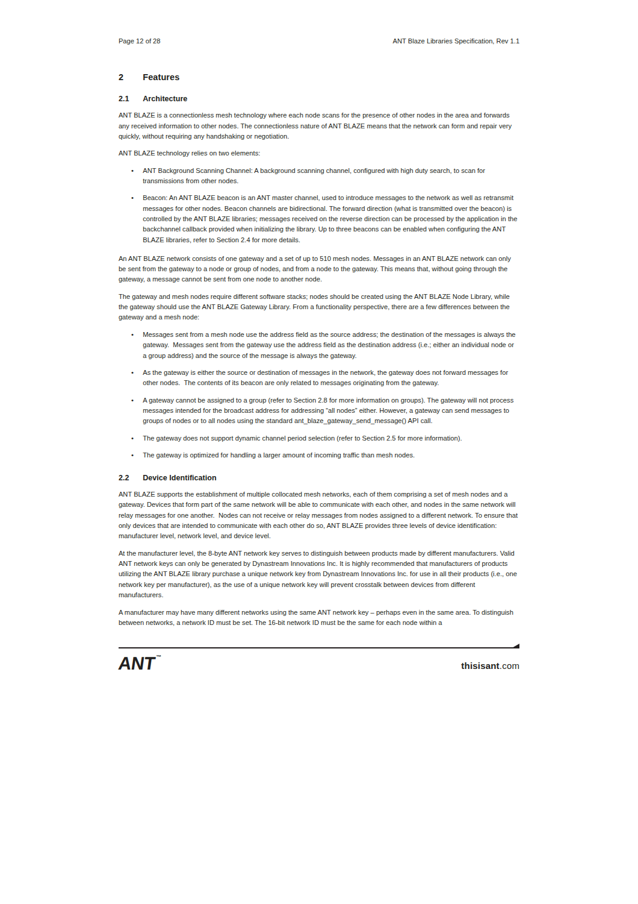Page 12 of 28
ANT Blaze Libraries Specification, Rev 1.1
2 Features
2.1 Architecture
ANT BLAZE is a connectionless mesh technology where each node scans for the presence of other nodes in the area and forwards any received information to other nodes. The connectionless nature of ANT BLAZE means that the network can form and repair very quickly, without requiring any handshaking or negotiation.
ANT BLAZE technology relies on two elements:
ANT Background Scanning Channel: A background scanning channel, configured with high duty search, to scan for transmissions from other nodes.
Beacon: An ANT BLAZE beacon is an ANT master channel, used to introduce messages to the network as well as retransmit messages for other nodes. Beacon channels are bidirectional. The forward direction (what is transmitted over the beacon) is controlled by the ANT BLAZE libraries; messages received on the reverse direction can be processed by the application in the backchannel callback provided when initializing the library. Up to three beacons can be enabled when configuring the ANT BLAZE libraries, refer to Section 2.4 for more details.
An ANT BLAZE network consists of one gateway and a set of up to 510 mesh nodes. Messages in an ANT BLAZE network can only be sent from the gateway to a node or group of nodes, and from a node to the gateway. This means that, without going through the gateway, a message cannot be sent from one node to another node.
The gateway and mesh nodes require different software stacks; nodes should be created using the ANT BLAZE Node Library, while the gateway should use the ANT BLAZE Gateway Library. From a functionality perspective, there are a few differences between the gateway and a mesh node:
Messages sent from a mesh node use the address field as the source address; the destination of the messages is always the gateway. Messages sent from the gateway use the address field as the destination address (i.e.; either an individual node or a group address) and the source of the message is always the gateway.
As the gateway is either the source or destination of messages in the network, the gateway does not forward messages for other nodes. The contents of its beacon are only related to messages originating from the gateway.
A gateway cannot be assigned to a group (refer to Section 2.8 for more information on groups). The gateway will not process messages intended for the broadcast address for addressing “all nodes” either. However, a gateway can send messages to groups of nodes or to all nodes using the standard ant_blaze_gateway_send_message() API call.
The gateway does not support dynamic channel period selection (refer to Section 2.5 for more information).
The gateway is optimized for handling a larger amount of incoming traffic than mesh nodes.
2.2 Device Identification
ANT BLAZE supports the establishment of multiple collocated mesh networks, each of them comprising a set of mesh nodes and a gateway. Devices that form part of the same network will be able to communicate with each other, and nodes in the same network will relay messages for one another. Nodes can not receive or relay messages from nodes assigned to a different network. To ensure that only devices that are intended to communicate with each other do so, ANT BLAZE provides three levels of device identification: manufacturer level, network level, and device level.
At the manufacturer level, the 8-byte ANT network key serves to distinguish between products made by different manufacturers. Valid ANT network keys can only be generated by Dynastream Innovations Inc. It is highly recommended that manufacturers of products utilizing the ANT BLAZE library purchase a unique network key from Dynastream Innovations Inc. for use in all their products (i.e., one network key per manufacturer), as the use of a unique network key will prevent crosstalk between devices from different manufacturers.
A manufacturer may have many different networks using the same ANT network key – perhaps even in the same area. To distinguish between networks, a network ID must be set. The 16-bit network ID must be the same for each node within a
ANT™
thisisant.com